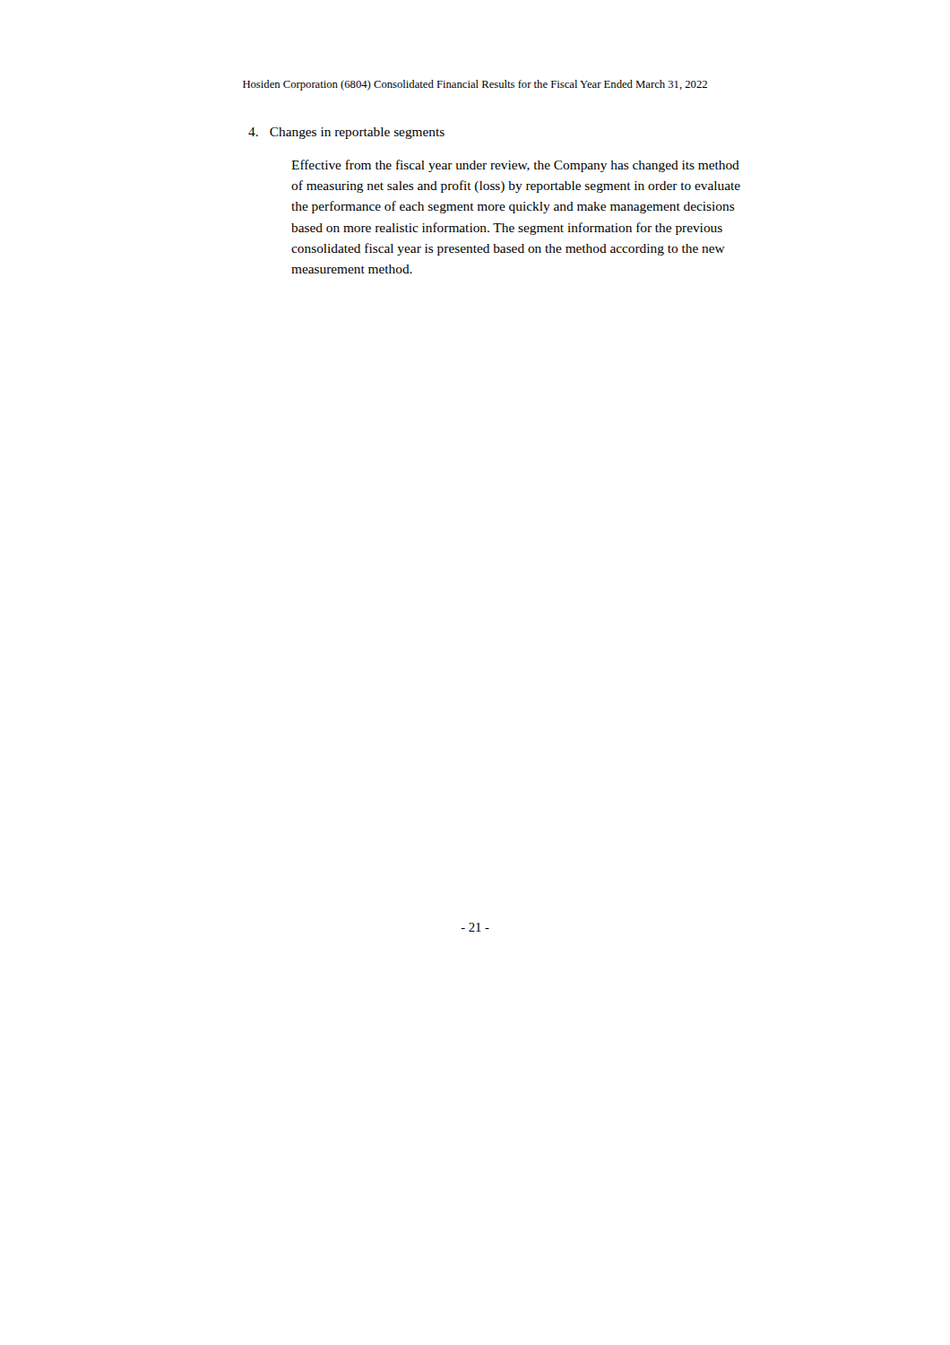Hosiden Corporation (6804) Consolidated Financial Results for the Fiscal Year Ended March 31, 2022
4. Changes in reportable segments
Effective from the fiscal year under review, the Company has changed its method of measuring net sales and profit (loss) by reportable segment in order to evaluate the performance of each segment more quickly and make management decisions based on more realistic information. The segment information for the previous consolidated fiscal year is presented based on the method according to the new measurement method.
- 21 -